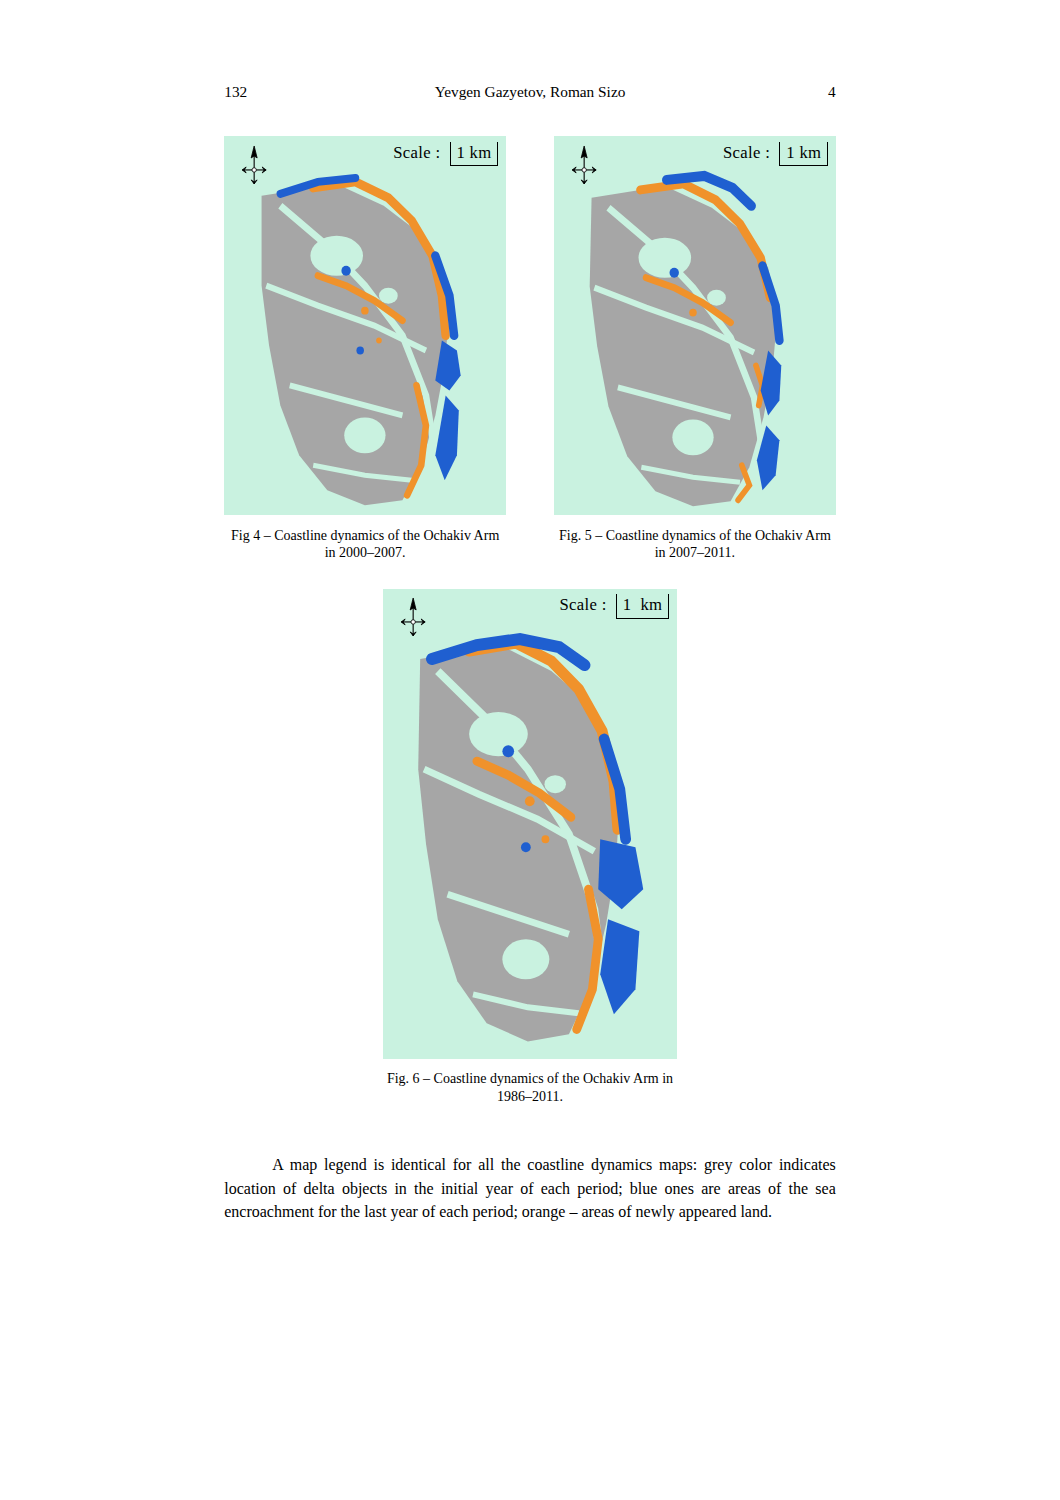132
Yevgen Gazyetov, Roman Sizo
4
Scale : 1 km
Fig 4 – Coastline dynamics of the Ochakiv Arm
in 2000–2007.
Scale : 1 km
Fig. 5 – Coastline dynamics of the Ochakiv Arm
in 2007–2011.
Scale : 1 km
Fig. 6 – Coastline dynamics of the Ochakiv Arm in 1986–2011.
A map legend is identical for all the coastline dynamics maps: grey color indicates location of delta objects in the initial year of each period; blue ones are areas of the sea encroachment for the last year of each period; orange – areas of newly appeared land.